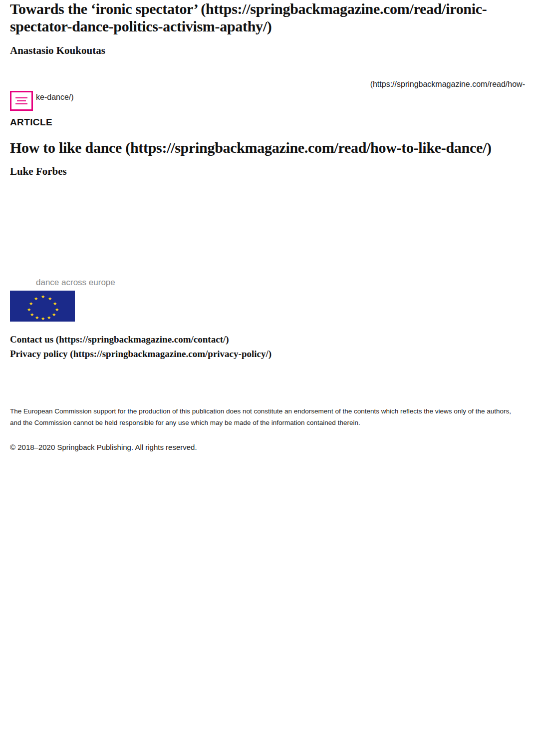Towards the ‘ironic spectator’ (https://springbackmagazine.com/read/ironic-spectator-dance-politics-activism-apathy/)
Anastasio Koukoutas
(https://springbackmagazine.com/read/how-
ke-dance/)
ARTICLE
How to like dance (https://springbackmagazine.com/read/how-to-like-dance/)
Luke Forbes
dance across europe
★ ★ ★ ★ ★ ★ ★ ★ ★ ★ ★ ★
Contact us (https://springbackmagazine.com/contact/)
Privacy policy (https://springbackmagazine.com/privacy-policy/)
The European Commission support for the production of this publication does not constitute an endorsement of the contents which reflects the views only of the authors, and the Commission cannot be held responsible for any use which may be made of the information contained therein.
© 2018–2020 Springback Publishing. All rights reserved.